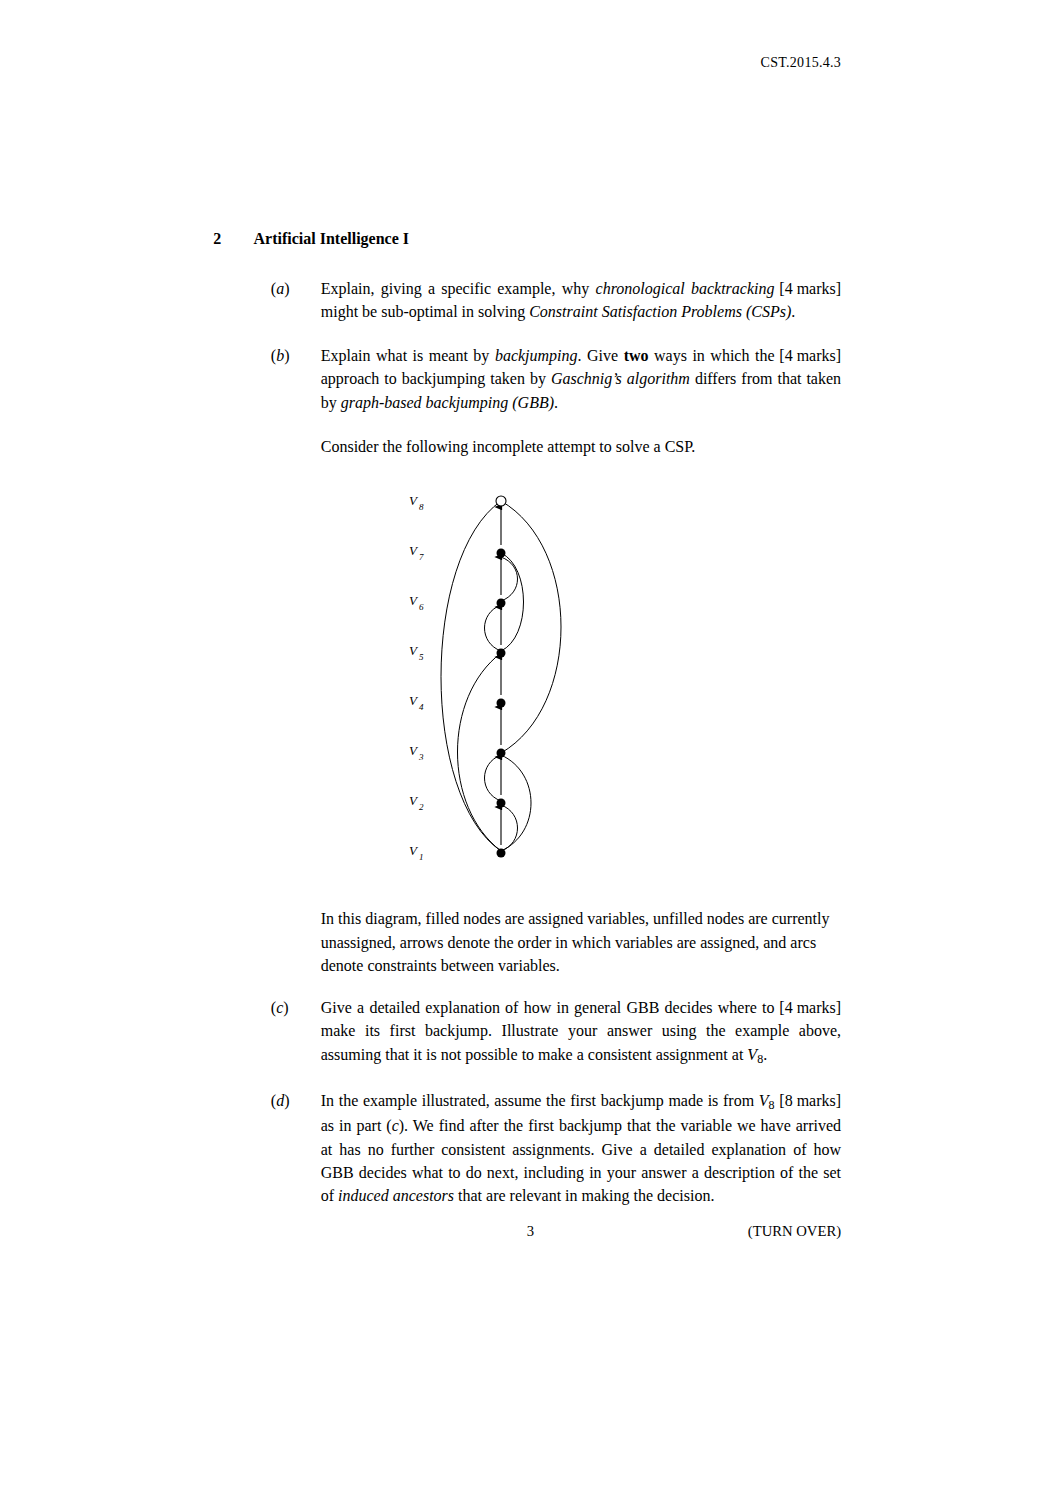CST.2015.4.3
2
Artificial Intelligence I
(a)
[4 marks] Explain, giving a specific example, why chronological backtracking might be sub-optimal in solving Constraint Satisfaction Problems (CSPs).
(b)
[4 marks] Explain what is meant by backjumping. Give two ways in which the approach to backjumping taken by Gaschnig’s algorithm differs from that taken by graph-based backjumping (GBB).
Consider the following incomplete attempt to solve a CSP.
V8 V7 V6 V5 V4 V3 V2 V1
In this diagram, filled nodes are assigned variables, unfilled nodes are currently unassigned, arrows denote the order in which variables are assigned, and arcs denote constraints between variables.
(c)
[4 marks] Give a detailed explanation of how in general GBB decides where to make its first backjump. Illustrate your answer using the example above, assuming that it is not possible to make a consistent assignment at V 8.
(d)
[8 marks] In the example illustrated, assume the first backjump made is from V 8 as in part (c). We find after the first backjump that the variable we have arrived at has no further consistent assignments. Give a detailed explanation of how GBB decides what to do next, including in your answer a description of the set of induced ancestors that are relevant in making the decision.
3
(TURN OVER)